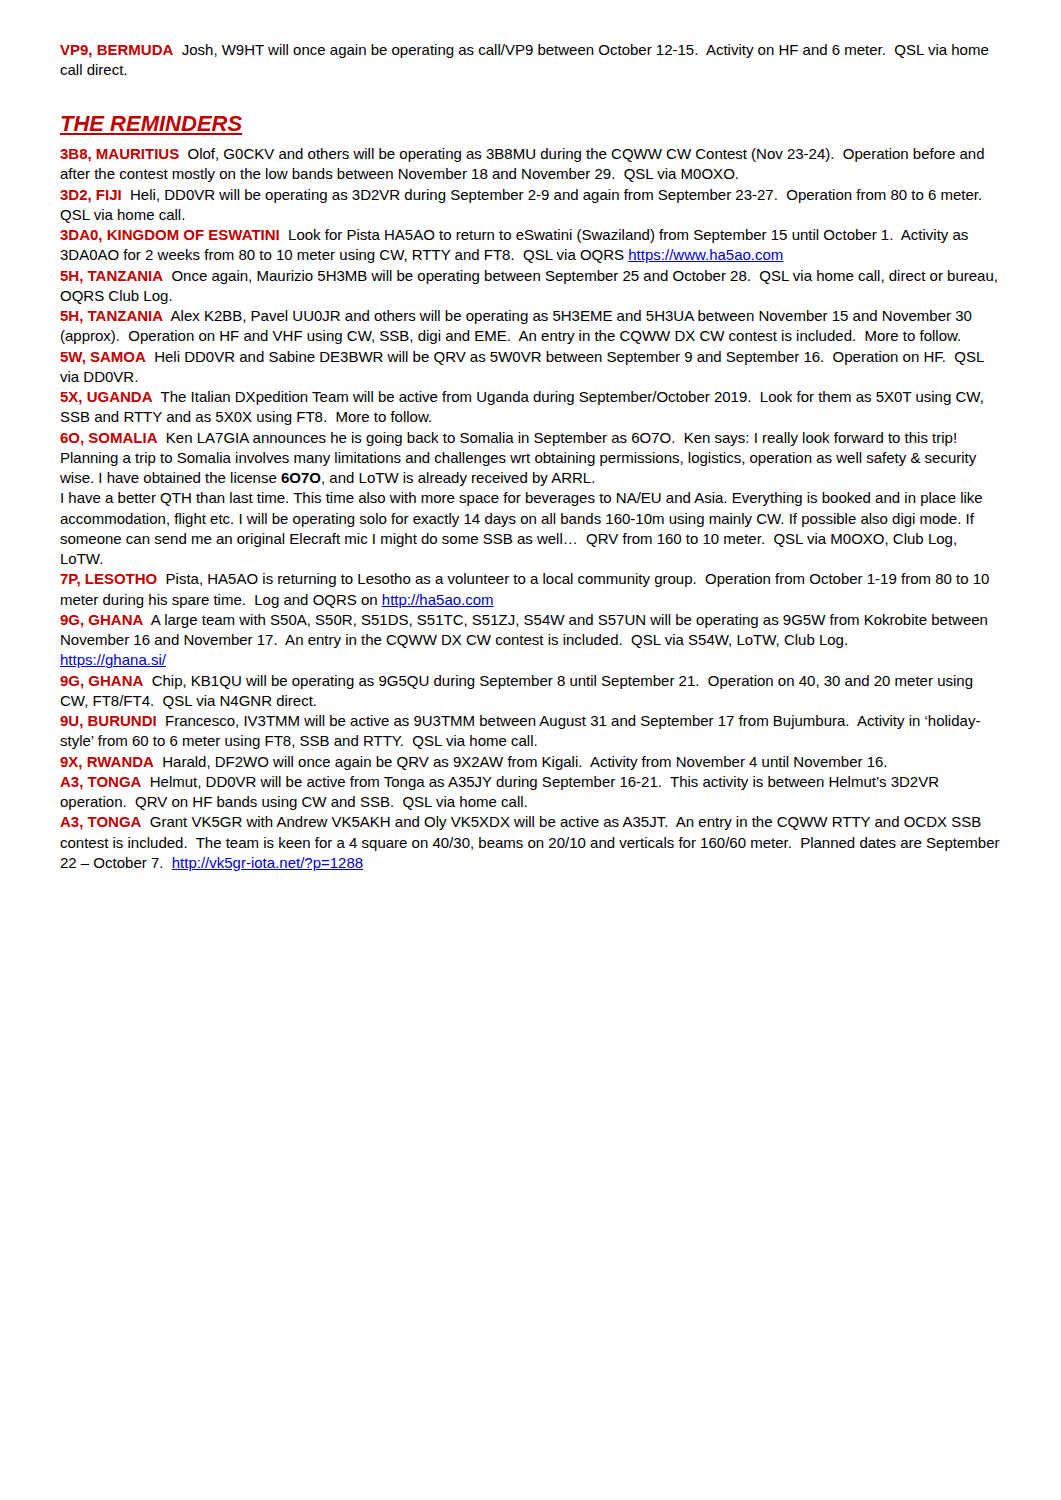VP9, BERMUDA Josh, W9HT will once again be operating as call/VP9 between October 12-15. Activity on HF and 6 meter. QSL via home call direct.
THE REMINDERS
3B8, MAURITIUS Olof, G0CKV and others will be operating as 3B8MU during the CQWW CW Contest (Nov 23-24). Operation before and after the contest mostly on the low bands between November 18 and November 29. QSL via M0OXO.
3D2, FIJI Heli, DD0VR will be operating as 3D2VR during September 2-9 and again from September 23-27. Operation from 80 to 6 meter. QSL via home call.
3DA0, KINGDOM OF ESWATINI Look for Pista HA5AO to return to eSwatini (Swaziland) from September 15 until October 1. Activity as 3DA0AO for 2 weeks from 80 to 10 meter using CW, RTTY and FT8. QSL via OQRS https://www.ha5ao.com
5H, TANZANIA Once again, Maurizio 5H3MB will be operating between September 25 and October 28. QSL via home call, direct or bureau, OQRS Club Log.
5H, TANZANIA Alex K2BB, Pavel UU0JR and others will be operating as 5H3EME and 5H3UA between November 15 and November 30 (approx). Operation on HF and VHF using CW, SSB, digi and EME. An entry in the CQWW DX CW contest is included. More to follow.
5W, SAMOA Heli DD0VR and Sabine DE3BWR will be QRV as 5W0VR between September 9 and September 16. Operation on HF. QSL via DD0VR.
5X, UGANDA The Italian DXpedition Team will be active from Uganda during September/October 2019. Look for them as 5X0T using CW, SSB and RTTY and as 5X0X using FT8. More to follow.
6O, SOMALIA Ken LA7GIA announces he is going back to Somalia in September as 6O7O. Ken says: I really look forward to this trip! Planning a trip to Somalia involves many limitations and challenges wrt obtaining permissions, logistics, operation as well safety & security wise. I have obtained the license 6O7O, and LoTW is already received by ARRL.
I have a better QTH than last time. This time also with more space for beverages to NA/EU and Asia. Everything is booked and in place like accommodation, flight etc. I will be operating solo for exactly 14 days on all bands 160-10m using mainly CW. If possible also digi mode. If someone can send me an original Elecraft mic I might do some SSB as well… QRV from 160 to 10 meter. QSL via M0OXO, Club Log, LoTW.
7P, LESOTHO Pista, HA5AO is returning to Lesotho as a volunteer to a local community group. Operation from October 1-19 from 80 to 10 meter during his spare time. Log and OQRS on http://ha5ao.com
9G, GHANA A large team with S50A, S50R, S51DS, S51TC, S51ZJ, S54W and S57UN will be operating as 9G5W from Kokrobite between November 16 and November 17. An entry in the CQWW DX CW contest is included. QSL via S54W, LoTW, Club Log.
https://ghana.si/
9G, GHANA Chip, KB1QU will be operating as 9G5QU during September 8 until September 21. Operation on 40, 30 and 20 meter using CW, FT8/FT4. QSL via N4GNR direct.
9U, BURUNDI Francesco, IV3TMM will be active as 9U3TMM between August 31 and September 17 from Bujumbura. Activity in ‘holiday-style’ from 60 to 6 meter using FT8, SSB and RTTY. QSL via home call.
9X, RWANDA Harald, DF2WO will once again be QRV as 9X2AW from Kigali. Activity from November 4 until November 16.
A3, TONGA Helmut, DD0VR will be active from Tonga as A35JY during September 16-21. This activity is between Helmut’s 3D2VR operation. QRV on HF bands using CW and SSB. QSL via home call.
A3, TONGA Grant VK5GR with Andrew VK5AKH and Oly VK5XDX will be active as A35JT. An entry in the CQWW RTTY and OCDX SSB contest is included. The team is keen for a 4 square on 40/30, beams on 20/10 and verticals for 160/60 meter. Planned dates are September 22 – October 7. http://vk5gr-iota.net/?p=1288